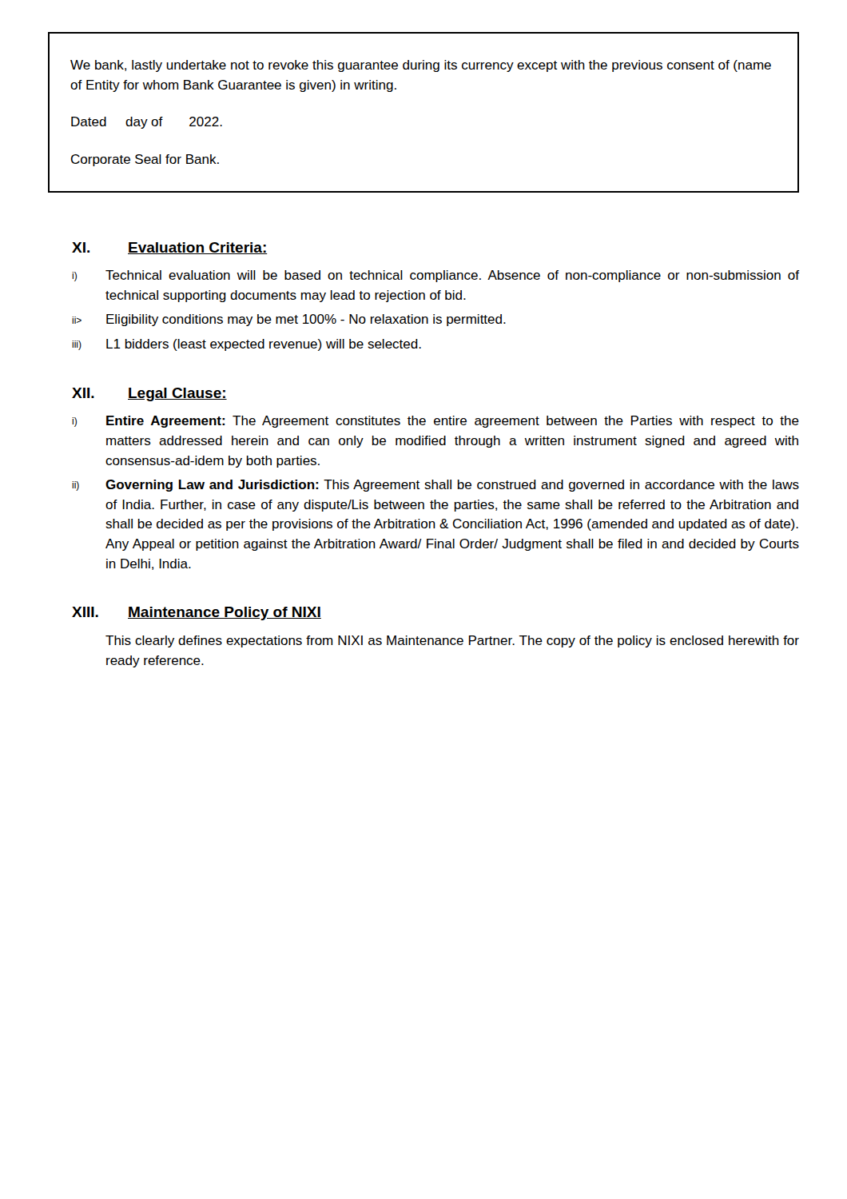We bank, lastly undertake not to revoke this guarantee during its currency except with the previous consent of (name of Entity for whom Bank Guarantee is given) in writing.
Dated day of 2022.
Corporate Seal for Bank.
XI. Evaluation Criteria:
i) Technical evaluation will be based on technical compliance. Absence of non-compliance or non-submission of technical supporting documents may lead to rejection of bid.
ii>Eligibility conditions may be met 100% - No relaxation is permitted.
iii) L1 bidders (least expected revenue) will be selected.
XII. Legal Clause:
i) Entire Agreement: The Agreement constitutes the entire agreement between the Parties with respect to the matters addressed herein and can only be modified through a written instrument signed and agreed with consensus-ad-idem by both parties.
ii) Governing Law and Jurisdiction: This Agreement shall be construed and governed in accordance with the laws of India. Further, in case of any dispute/Lis between the parties, the same shall be referred to the Arbitration and shall be decided as per the provisions of the Arbitration & Conciliation Act, 1996 (amended and updated as of date). Any Appeal or petition against the Arbitration Award/ Final Order/ Judgment shall be filed in and decided by Courts in Delhi, India.
XIII. Maintenance Policy of NIXI
This clearly defines expectations from NIXI as Maintenance Partner. The copy of the policy is enclosed herewith for ready reference.